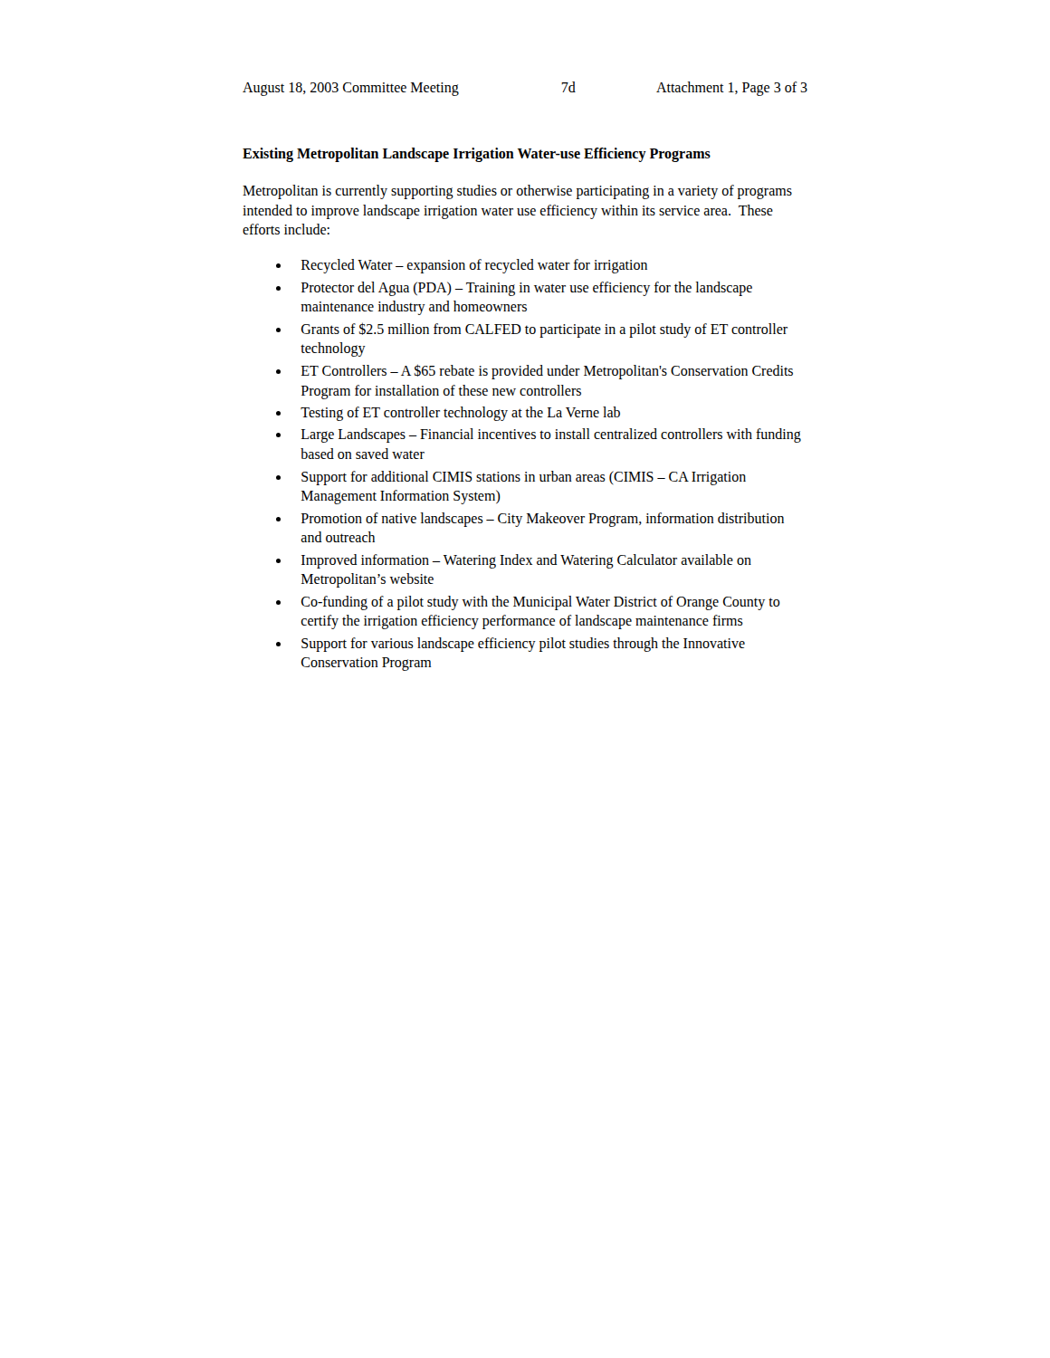August 18, 2003 Committee Meeting
7d
Attachment 1, Page 3 of 3
Existing Metropolitan Landscape Irrigation Water-use Efficiency Programs
Metropolitan is currently supporting studies or otherwise participating in a variety of programs intended to improve landscape irrigation water use efficiency within its service area. These efforts include:
Recycled Water – expansion of recycled water for irrigation
Protector del Agua (PDA) – Training in water use efficiency for the landscape maintenance industry and homeowners
Grants of $2.5 million from CALFED to participate in a pilot study of ET controller technology
ET Controllers – A $65 rebate is provided under Metropolitan's Conservation Credits Program for installation of these new controllers
Testing of ET controller technology at the La Verne lab
Large Landscapes – Financial incentives to install centralized controllers with funding based on saved water
Support for additional CIMIS stations in urban areas (CIMIS – CA Irrigation Management Information System)
Promotion of native landscapes – City Makeover Program, information distribution and outreach
Improved information – Watering Index and Watering Calculator available on Metropolitan’s website
Co-funding of a pilot study with the Municipal Water District of Orange County to certify the irrigation efficiency performance of landscape maintenance firms
Support for various landscape efficiency pilot studies through the Innovative Conservation Program